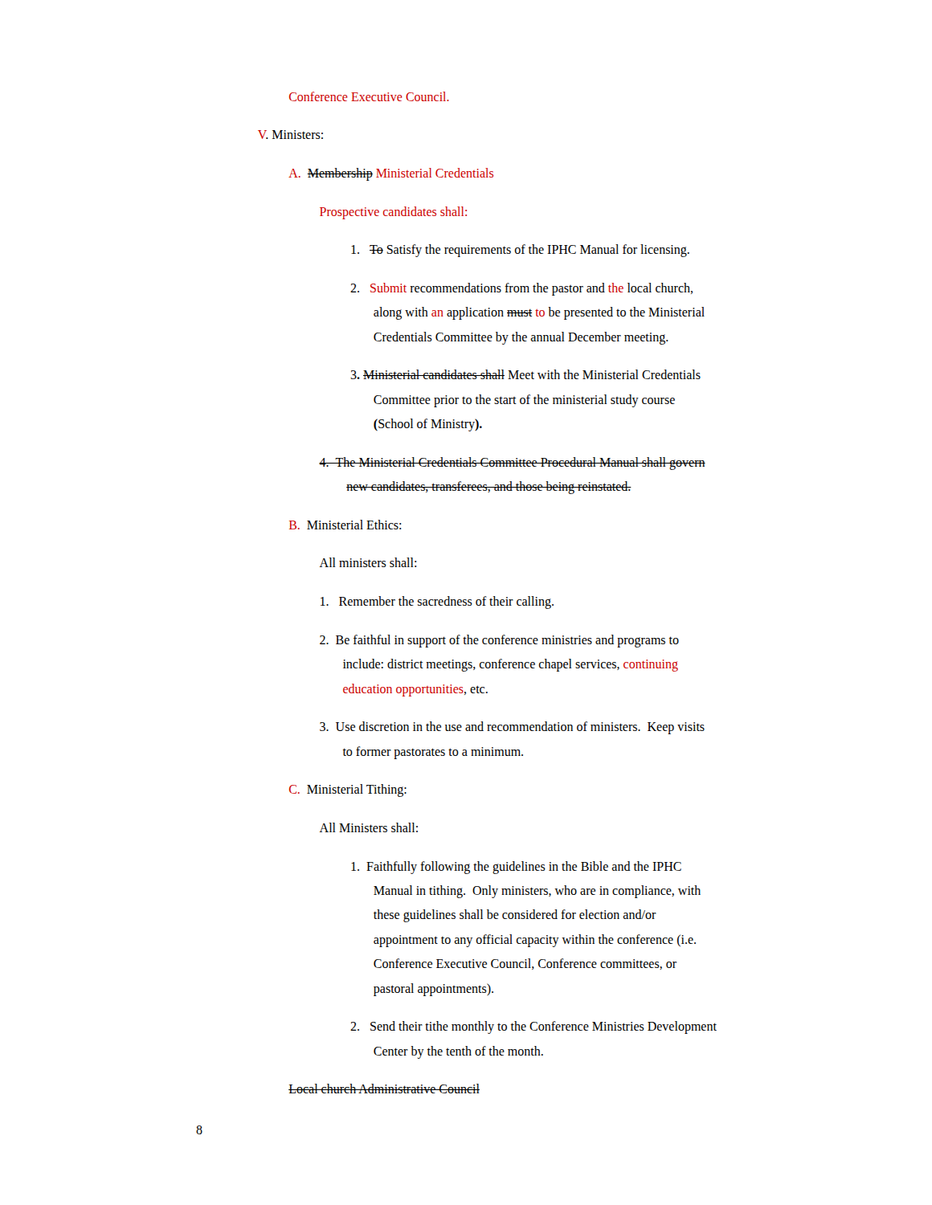Conference Executive Council.
V. Ministers:
A. Membership Ministerial Credentials
Prospective candidates shall:
1. To Satisfy the requirements of the IPHC Manual for licensing.
2. Submit recommendations from the pastor and the local church, along with an application must to be presented to the Ministerial Credentials Committee by the annual December meeting.
3. Ministerial candidates shall Meet with the Ministerial Credentials Committee prior to the start of the ministerial study course (School of Ministry).
4. The Ministerial Credentials Committee Procedural Manual shall govern new candidates, transferees, and those being reinstated.
B. Ministerial Ethics:
All ministers shall:
1. Remember the sacredness of their calling.
2. Be faithful in support of the conference ministries and programs to include: district meetings, conference chapel services, continuing education opportunities, etc.
3. Use discretion in the use and recommendation of ministers. Keep visits to former pastorates to a minimum.
C. Ministerial Tithing:
All Ministers shall:
1. Faithfully following the guidelines in the Bible and the IPHC Manual in tithing. Only ministers, who are in compliance, with these guidelines shall be considered for election and/or appointment to any official capacity within the conference (i.e. Conference Executive Council, Conference committees, or pastoral appointments).
2. Send their tithe monthly to the Conference Ministries Development Center by the tenth of the month.
Local church Administrative Council
8